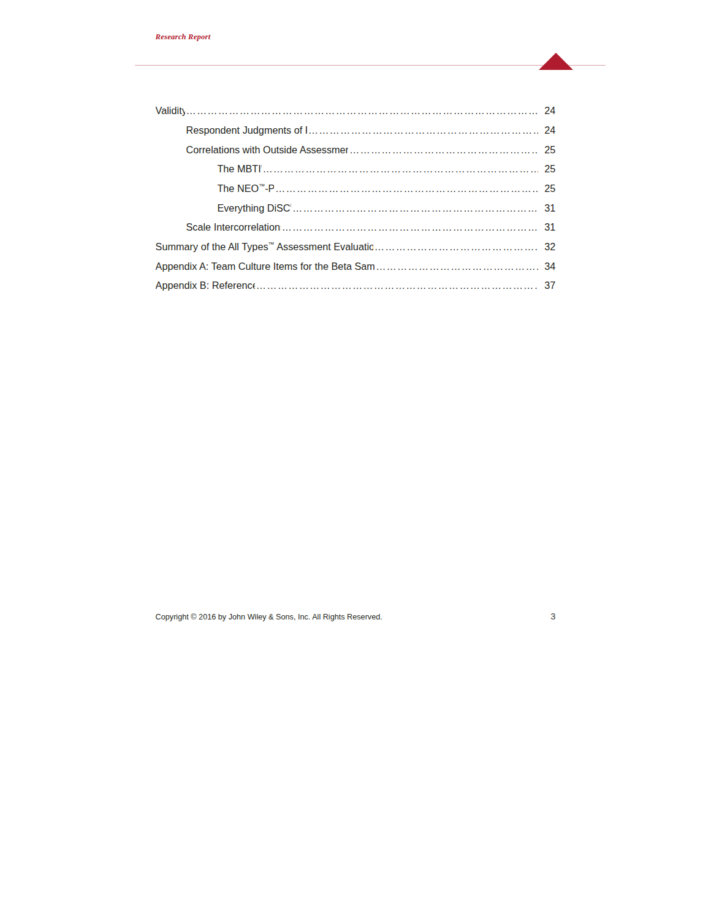Research Report
Validity …………………………………………………………………………………………… 24
Respondent Judgments of Fit …………………………………………………………… 24
Correlations with Outside Assessments ……………………………………………….. 25
The MBTI® ………………………………………………………………………… 25
The NEO™-PI …………………………………………………………………... 25
Everything DiSC® ……………………………………………………………… 31
Scale Intercorrelations ………………………………………………………………… 31
Summary of the All Types™ Assessment Evaluation ……………………………………….. 32
Appendix A: Team Culture Items for the Beta Sample ………………………………………... 34
Appendix B: References …………………………………………………………………………. 37
Copyright © 2016 by John Wiley & Sons, Inc. All Rights Reserved.
3